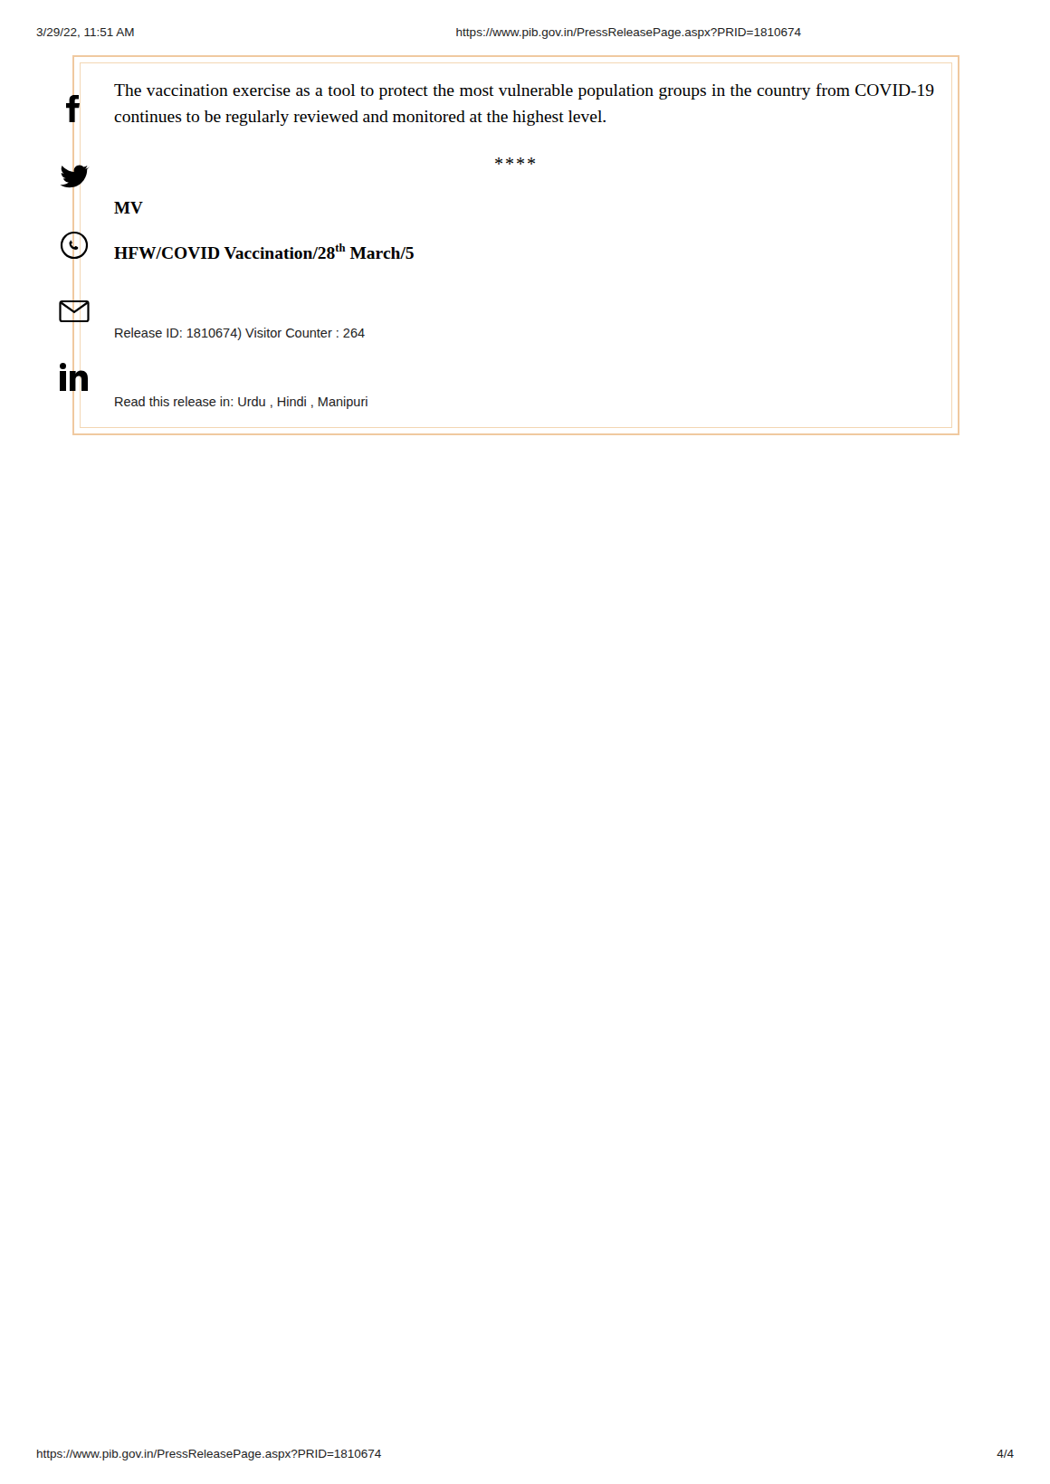3/29/22, 11:51 AM
https://www.pib.gov.in/PressReleasePage.aspx?PRID=1810674
The vaccination exercise as a tool to protect the most vulnerable population groups in the country from COVID-19 continues to be regularly reviewed and monitored at the highest level.
****
MV
HFW/COVID Vaccination/28th March/5
Release ID: 1810674) Visitor Counter : 264
Read this release in: Urdu , Hindi , Manipuri
https://www.pib.gov.in/PressReleasePage.aspx?PRID=1810674
4/4